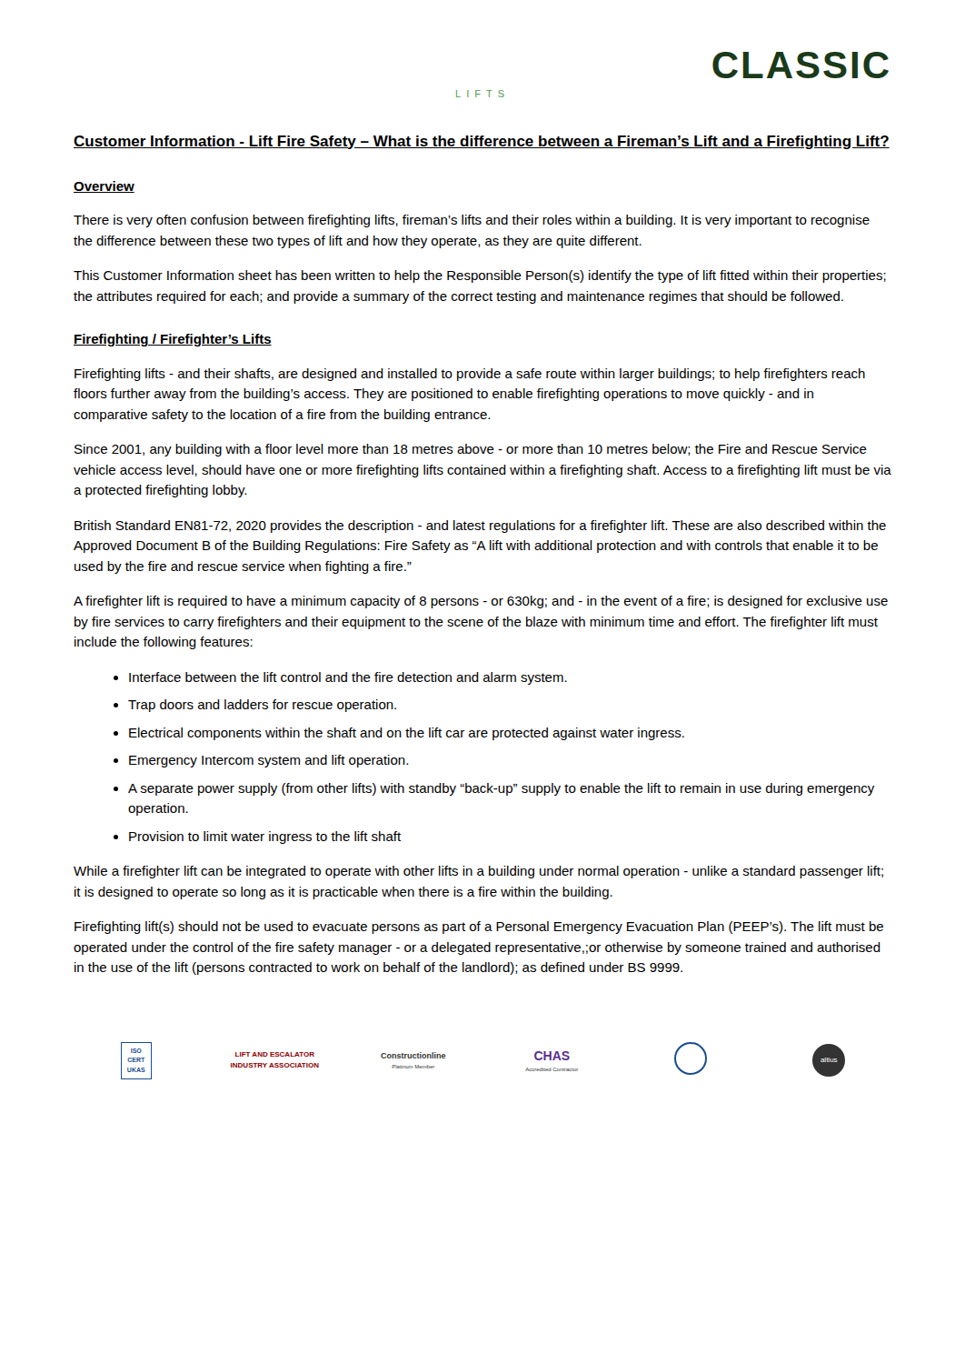CLASSIC
LIFTS
Customer Information - Lift Fire Safety – What is the difference between a Fireman’s Lift and a Firefighting Lift?
Overview
There is very often confusion between firefighting lifts, fireman’s lifts and their roles within a building. It is very important to recognise the difference between these two types of lift and how they operate, as they are quite different.
This Customer Information sheet has been written to help the Responsible Person(s) identify the type of lift fitted within their properties; the attributes required for each; and provide a summary of the correct testing and maintenance regimes that should be followed.
Firefighting / Firefighter’s Lifts
Firefighting lifts - and their shafts, are designed and installed to provide a safe route within larger buildings; to help firefighters reach floors further away from the building’s access. They are positioned to enable firefighting operations to move quickly - and in comparative safety to the location of a fire from the building entrance.
Since 2001, any building with a floor level more than 18 metres above - or more than 10 metres below; the Fire and Rescue Service vehicle access level, should have one or more firefighting lifts contained within a firefighting shaft. Access to a firefighting lift must be via a protected firefighting lobby.
British Standard EN81-72, 2020 provides the description - and latest regulations for a firefighter lift. These are also described within the Approved Document B of the Building Regulations: Fire Safety as “A lift with additional protection and with controls that enable it to be used by the fire and rescue service when fighting a fire.”
A firefighter lift is required to have a minimum capacity of 8 persons - or 630kg; and - in the event of a fire; is designed for exclusive use by fire services to carry firefighters and their equipment to the scene of the blaze with minimum time and effort. The firefighter lift must include the following features:
Interface between the lift control and the fire detection and alarm system.
Trap doors and ladders for rescue operation.
Electrical components within the shaft and on the lift car are protected against water ingress.
Emergency Intercom system and lift operation.
A separate power supply (from other lifts) with standby “back-up” supply to enable the lift to remain in use during emergency operation.
Provision to limit water ingress to the lift shaft
While a firefighter lift can be integrated to operate with other lifts in a building under normal operation - unlike a standard passenger lift; it is designed to operate so long as it is practicable when there is a fire within the building.
Firefighting lift(s) should not be used to evacuate persons as part of a Personal Emergency Evacuation Plan (PEEP’s). The lift must be operated under the control of the fire safety manager - or a delegated representative,;or otherwise by someone trained and authorised in the use of the lift (persons contracted to work on behalf of the landlord); as defined under BS 9999.
ISO
CERT
UKAS
LIFT AND ESCALATOR
INDUSTRY ASSOCIATION
Constructionline
Platinum Member
CHAS
Accredited Contractor
altius